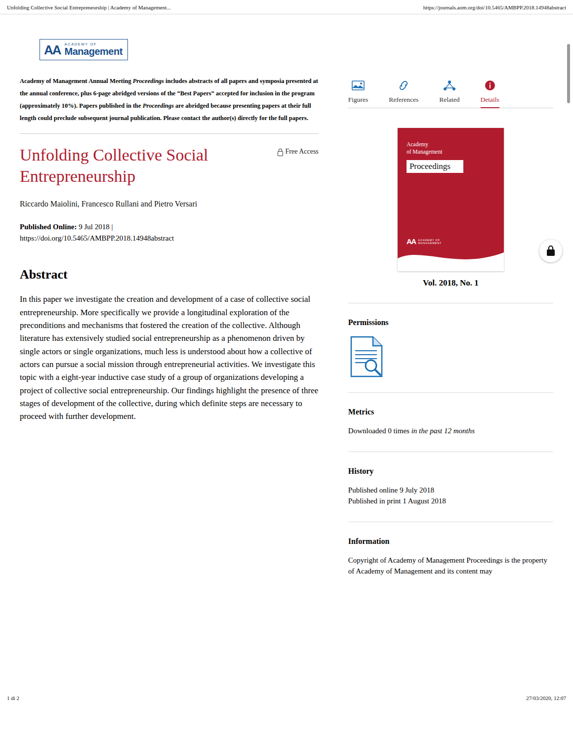Unfolding Collective Social Entrepreneurship | Academy of Management...
https://journals.aom.org/doi/10.5465/AMBPP.2018.14948abstract
AA
Academy of
Management
Academy of Management Annual Meeting Proceedings includes abstracts of all papers and symposia presented at the annual conference, plus 6-page abridged versions of the “Best Papers” accepted for inclusion in the program (approximately 10%). Papers published in the Proceedings are abridged because presenting papers at their full length could preclude subsequent journal publication. Please contact the author(s) directly for the full papers.
Unfolding Collective Social Entrepreneurship
Free Access
Riccardo Maiolini, Francesco Rullani and Pietro Versari
Published Online: 9 Jul 2018 | https://doi.org/10.5465/AMBPP.2018.14948abstract
Abstract
In this paper we investigate the creation and development of a case of collective social entrepreneurship. More specifically we provide a longitudinal exploration of the preconditions and mechanisms that fostered the creation of the collective. Although literature has extensively studied social entrepreneurship as a phenomenon driven by single actors or single organizations, much less is understood about how a collective of actors can pursue a social mission through entrepreneurial activities. We investigate this topic with a eight-year inductive case study of a group of organizations developing a project of collective social entrepreneurship. Our findings highlight the presence of three stages of development of the collective, during which definite steps are necessary to proceed with further development.
Figures
References
Related
Details
Academy
of Management
Proceedings
AA ACADEMY OF
MANAGEMENT
Vol. 2018, No. 1
Permissions
Metrics
Downloaded 0 times in the past 12 months
History
Published online 9 July 2018
Published in print 1 August 2018
Information
Copyright of Academy of Management Proceedings is the property of Academy of Management and its content may
1 di 2
27/03/2020, 12:07